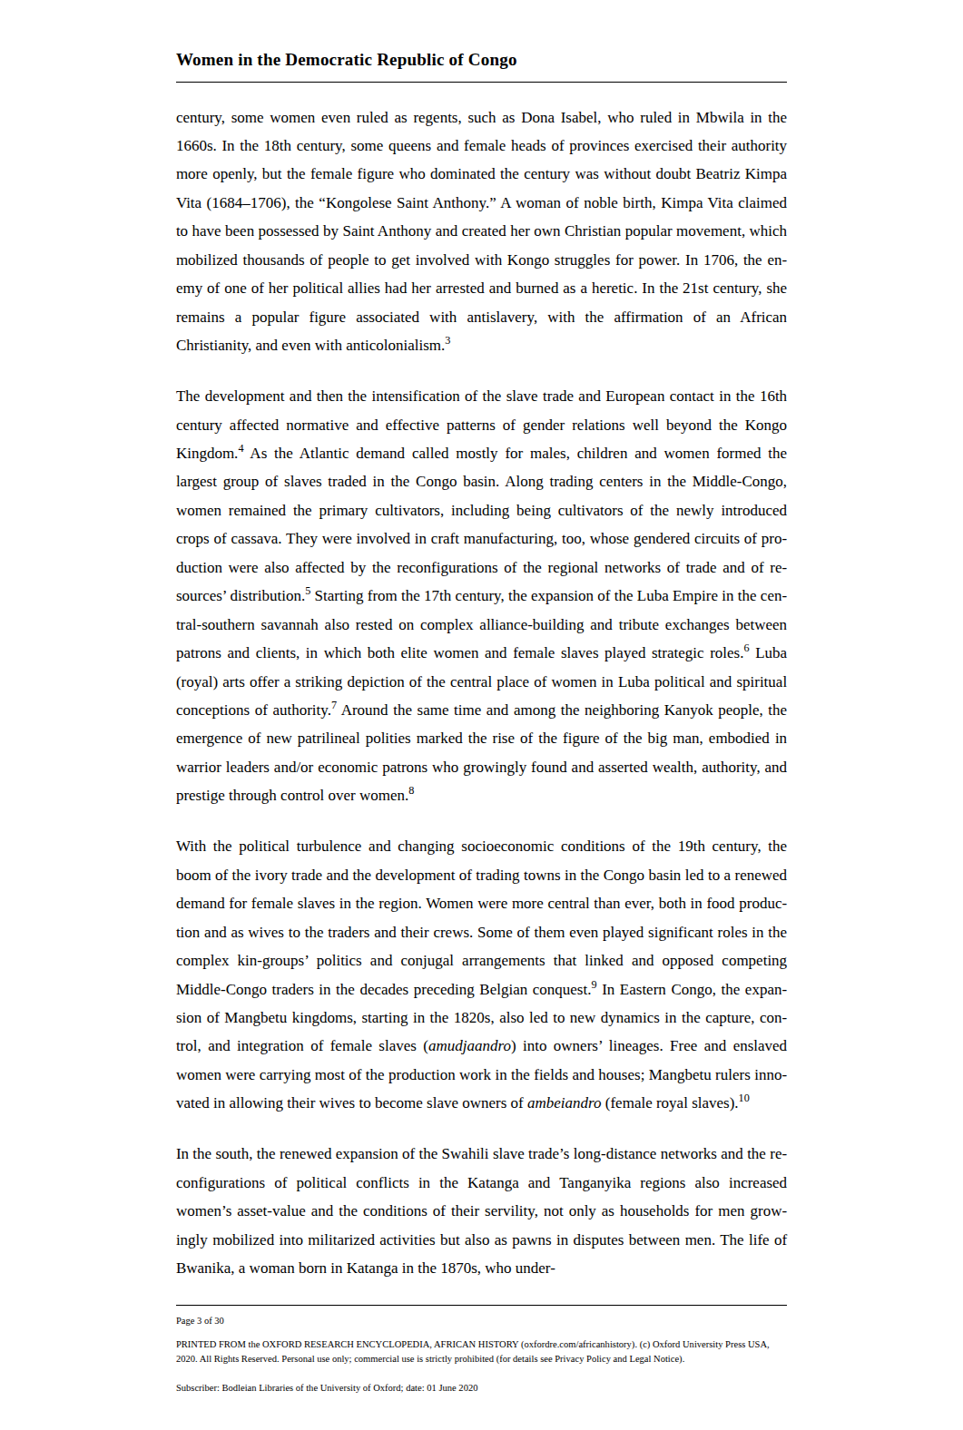Women in the Democratic Republic of Congo
century, some women even ruled as regents, such as Dona Isabel, who ruled in Mbwila in the 1660s. In the 18th century, some queens and female heads of provinces exercised their authority more openly, but the female figure who dominated the century was without doubt Beatriz Kimpa Vita (1684–1706), the “Kongolese Saint Anthony.” A woman of noble birth, Kimpa Vita claimed to have been possessed by Saint Anthony and created her own Christian popular movement, which mobilized thousands of people to get involved with Kongo struggles for power. In 1706, the enemy of one of her political allies had her arrested and burned as a heretic. In the 21st century, she remains a popular figure associated with antislavery, with the affirmation of an African Christianity, and even with anticolonialism.3
The development and then the intensification of the slave trade and European contact in the 16th century affected normative and effective patterns of gender relations well beyond the Kongo Kingdom.4 As the Atlantic demand called mostly for males, children and women formed the largest group of slaves traded in the Congo basin. Along trading centers in the Middle-Congo, women remained the primary cultivators, including being cultivators of the newly introduced crops of cassava. They were involved in craft manufacturing, too, whose gendered circuits of production were also affected by the reconfigurations of the regional networks of trade and of resources’ distribution.5 Starting from the 17th century, the expansion of the Luba Empire in the central-southern savannah also rested on complex alliance-building and tribute exchanges between patrons and clients, in which both elite women and female slaves played strategic roles.6 Luba (royal) arts offer a striking depiction of the central place of women in Luba political and spiritual conceptions of authority.7 Around the same time and among the neighboring Kanyok people, the emergence of new patrilineal polities marked the rise of the figure of the big man, embodied in warrior leaders and/or economic patrons who growingly found and asserted wealth, authority, and prestige through control over women.8
With the political turbulence and changing socioeconomic conditions of the 19th century, the boom of the ivory trade and the development of trading towns in the Congo basin led to a renewed demand for female slaves in the region. Women were more central than ever, both in food production and as wives to the traders and their crews. Some of them even played significant roles in the complex kin-groups’ politics and conjugal arrangements that linked and opposed competing Middle-Congo traders in the decades preceding Belgian conquest.9 In Eastern Congo, the expansion of Mangbetu kingdoms, starting in the 1820s, also led to new dynamics in the capture, control, and integration of female slaves (amudjaandro) into owners’ lineages. Free and enslaved women were carrying most of the production work in the fields and houses; Mangbetu rulers innovated in allowing their wives to become slave owners of ambeiandro (female royal slaves).10
In the south, the renewed expansion of the Swahili slave trade’s long-distance networks and the reconfigurations of political conflicts in the Katanga and Tanganyika regions also increased women’s asset-value and the conditions of their servility, not only as households for men growingly mobilized into militarized activities but also as pawns in disputes between men. The life of Bwanika, a woman born in Katanga in the 1870s, who under-
Page 3 of 30
PRINTED FROM the OXFORD RESEARCH ENCYCLOPEDIA, AFRICAN HISTORY (oxfordre.com/africanhistory). (c) Oxford University Press USA, 2020. All Rights Reserved. Personal use only; commercial use is strictly prohibited (for details see Privacy Policy and Legal Notice).
Subscriber: Bodleian Libraries of the University of Oxford; date: 01 June 2020